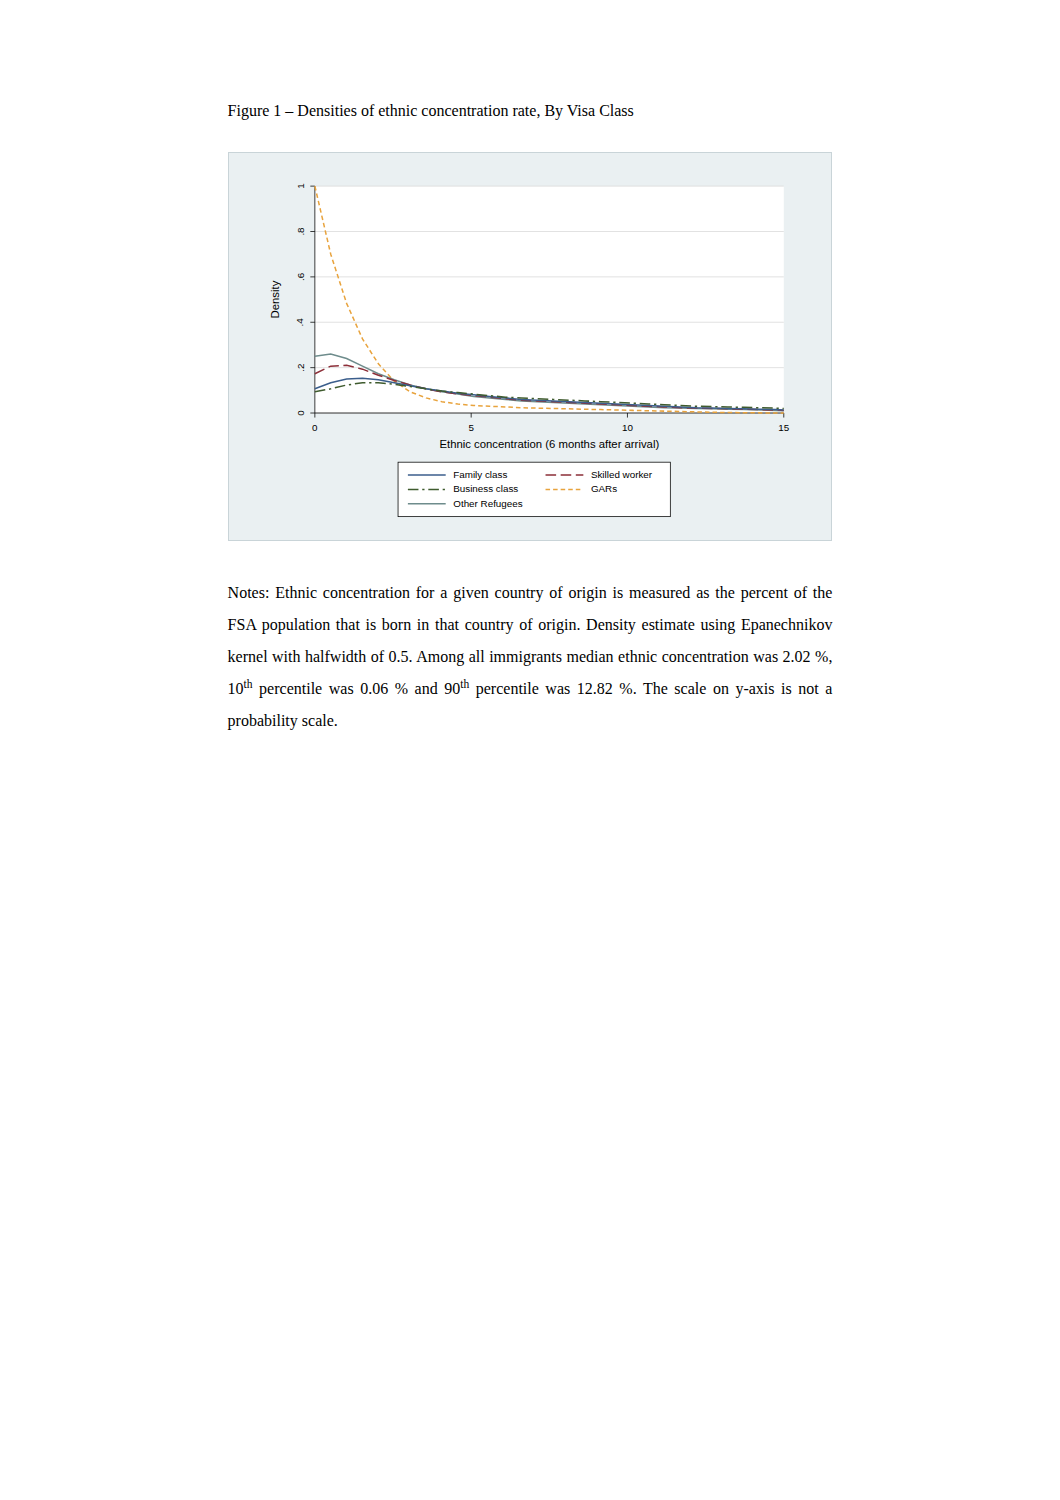Figure 1 – Densities of ethnic concentration rate, By Visa Class
1 .8 .6 .4 .2 0 Density 0 5 10 15 Ethnic concentration (6 months after arrival) Family class Skilled worker Business class GARs Other Refugees
Notes: Ethnic concentration for a given country of origin is measured as the percent of the FSA population that is born in that country of origin. Density estimate using Epanechnikov kernel with halfwidth of 0.5. Among all immigrants median ethnic concentration was 2.02 %, 10th percentile was 0.06 % and 90th percentile was 12.82 %. The scale on y-axis is not a probability scale.